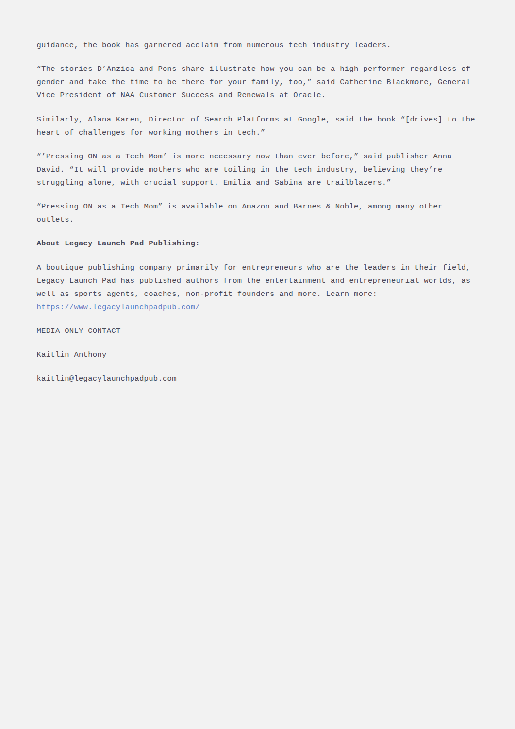guidance, the book has garnered acclaim from numerous tech industry leaders.
“The stories D’Anzica and Pons share illustrate how you can be a high performer regardless of gender and take the time to be there for your family, too,” said Catherine Blackmore, General Vice President of NAA Customer Success and Renewals at Oracle.
Similarly, Alana Karen, Director of Search Platforms at Google, said the book “[drives] to the heart of challenges for working mothers in tech.”
“’Pressing ON as a Tech Mom’ is more necessary now than ever before,” said publisher Anna David. “It will provide mothers who are toiling in the tech industry, believing they’re struggling alone, with crucial support. Emilia and Sabina are trailblazers.”
“Pressing ON as a Tech Mom” is available on Amazon and Barnes & Noble, among many other outlets.
About Legacy Launch Pad Publishing:
A boutique publishing company primarily for entrepreneurs who are the leaders in their field, Legacy Launch Pad has published authors from the entertainment and entrepreneurial worlds, as well as sports agents, coaches, non-profit founders and more. Learn more: https://www.legacylaunchpadpub.com/
MEDIA ONLY CONTACT
Kaitlin Anthony
kaitlin@legacylaunchpadpub.com